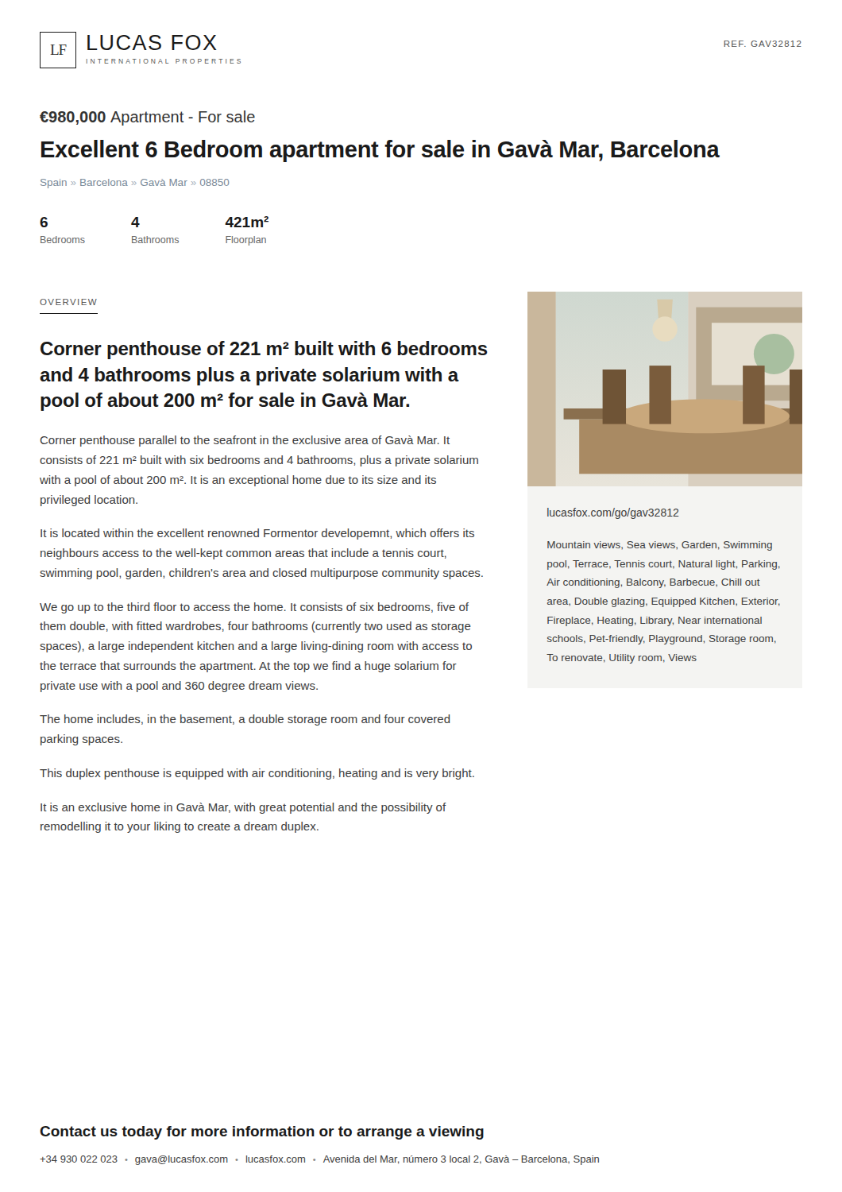LF
LUCAS FOX
INTERNATIONAL PROPERTIES
REF. GAV32812
€980,000 Apartment - For sale
Excellent 6 Bedroom apartment for sale in Gavà Mar, Barcelona
Spain»Barcelona»Gavà Mar»08850
6
Bedrooms
4
Bathrooms
421m²
Floorplan
OVERVIEW
Corner penthouse of 221 m² built with 6 bedrooms and 4 bathrooms plus a private solarium with a pool of about 200 m² for sale in Gavà Mar.
Corner penthouse parallel to the seafront in the exclusive area of Gavà Mar. It consists of 221 m² built with six bedrooms and 4 bathrooms, plus a private solarium with a pool of about 200 m². It is an exceptional home due to its size and its privileged location.
It is located within the excellent renowned Formentor developemnt, which offers its neighbours access to the well-kept common areas that include a tennis court, swimming pool, garden, children's area and closed multipurpose community spaces.
We go up to the third floor to access the home. It consists of six bedrooms, five of them double, with fitted wardrobes, four bathrooms (currently two used as storage spaces), a large independent kitchen and a large living-dining room with access to the terrace that surrounds the apartment. At the top we find a huge solarium for private use with a pool and 360 degree dream views.
The home includes, in the basement, a double storage room and four covered parking spaces.
This duplex penthouse is equipped with air conditioning, heating and is very bright.
It is an exclusive home in Gavà Mar, with great potential and the possibility of remodelling it to your liking to create a dream duplex.
lucasfox.com/go/gav32812
Mountain views, Sea views, Garden, Swimming pool, Terrace, Tennis court, Natural light, Parking, Air conditioning, Balcony, Barbecue, Chill out area, Double glazing, Equipped Kitchen, Exterior, Fireplace, Heating, Library, Near international schools, Pet-friendly, Playground, Storage room, To renovate, Utility room, Views
Contact us today for more information or to arrange a viewing
+34 930 022 023•gava@lucasfox.com•lucasfox.com•Avenida del Mar, número 3 local 2, Gavà – Barcelona, Spain